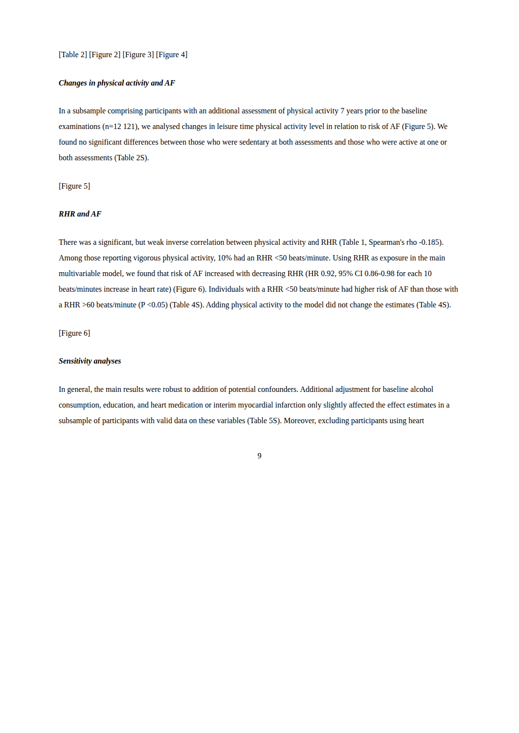[Table 2] [Figure 2] [Figure 3] [Figure 4]
Changes in physical activity and AF
In a subsample comprising participants with an additional assessment of physical activity 7 years prior to the baseline examinations (n=12 121), we analysed changes in leisure time physical activity level in relation to risk of AF (Figure 5). We found no significant differences between those who were sedentary at both assessments and those who were active at one or both assessments (Table 2S).
[Figure 5]
RHR and AF
There was a significant, but weak inverse correlation between physical activity and RHR (Table 1, Spearman's rho -0.185). Among those reporting vigorous physical activity, 10% had an RHR <50 beats/minute. Using RHR as exposure in the main multivariable model, we found that risk of AF increased with decreasing RHR (HR 0.92, 95% CI 0.86-0.98 for each 10 beats/minutes increase in heart rate) (Figure 6). Individuals with a RHR <50 beats/minute had higher risk of AF than those with a RHR >60 beats/minute (P <0.05) (Table 4S). Adding physical activity to the model did not change the estimates (Table 4S).
[Figure 6]
Sensitivity analyses
In general, the main results were robust to addition of potential confounders. Additional adjustment for baseline alcohol consumption, education, and heart medication or interim myocardial infarction only slightly affected the effect estimates in a subsample of participants with valid data on these variables (Table 5S). Moreover, excluding participants using heart
9